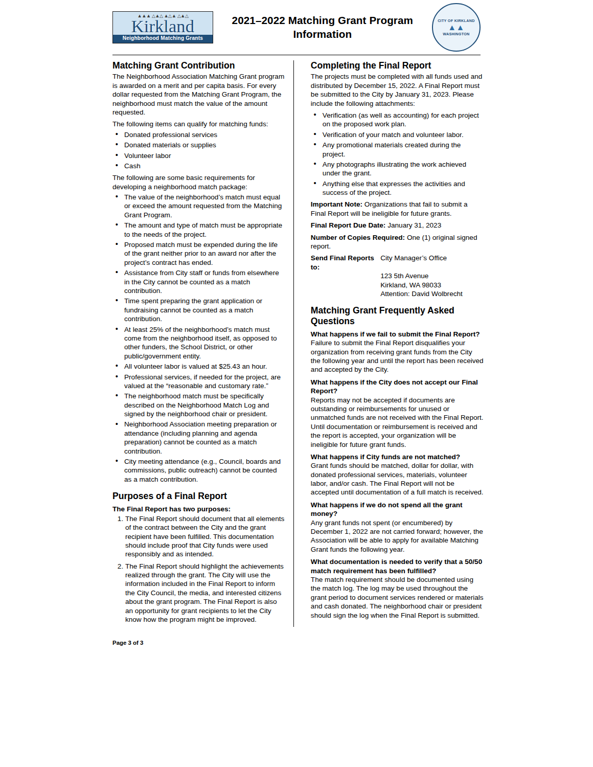▲▲▲ △▲△ ▲△▲ △▲△
Kirkland
Neighborhood Matching Grants
2021–2022 Matching Grant Program Information
CITY OF KIRKLAND
▲▲
WASHINGTON
Matching Grant Contribution
The Neighborhood Association Matching Grant program is awarded on a merit and per capita basis. For every dollar requested from the Matching Grant Program, the neighborhood must match the value of the amount requested.
The following items can qualify for matching funds:
Donated professional services
Donated materials or supplies
Volunteer labor
Cash
The following are some basic requirements for developing a neighborhood match package:
The value of the neighborhood’s match must equal or exceed the amount requested from the Matching Grant Program.
The amount and type of match must be appropriate to the needs of the project.
Proposed match must be expended during the life of the grant neither prior to an award nor after the project’s contract has ended.
Assistance from City staff or funds from elsewhere in the City cannot be counted as a match contribution.
Time spent preparing the grant application or fundraising cannot be counted as a match contribution.
At least 25% of the neighborhood’s match must come from the neighborhood itself, as opposed to other funders, the School District, or other public/government entity.
All volunteer labor is valued at $25.43 an hour.
Professional services, if needed for the project, are valued at the “reasonable and customary rate.”
The neighborhood match must be specifically described on the Neighborhood Match Log and signed by the neighborhood chair or president.
Neighborhood Association meeting preparation or attendance (including planning and agenda preparation) cannot be counted as a match contribution.
City meeting attendance (e.g., Council, boards and commissions, public outreach) cannot be counted as a match contribution.
Purposes of a Final Report
The Final Report has two purposes:
The Final Report should document that all elements of the contract between the City and the grant recipient have been fulfilled. This documentation should include proof that City funds were used responsibly and as intended.
The Final Report should highlight the achievements realized through the grant. The City will use the information included in the Final Report to inform the City Council, the media, and interested citizens about the grant program. The Final Report is also an opportunity for grant recipients to let the City know how the program might be improved.
Completing the Final Report
The projects must be completed with all funds used and distributed by December 15, 2022. A Final Report must be submitted to the City by January 31, 2023. Please include the following attachments:
Verification (as well as accounting) for each project on the proposed work plan.
Verification of your match and volunteer labor.
Any promotional materials created during the project.
Any photographs illustrating the work achieved under the grant.
Anything else that expresses the activities and success of the project.
Important Note: Organizations that fail to submit a Final Report will be ineligible for future grants.
Final Report Due Date: January 31, 2023
Number of Copies Required: One (1) original signed report.
Send Final Reports to:
City Manager’s Office
123 5th Avenue
Kirkland, WA 98033
Attention: David Wolbrecht
Matching Grant Frequently Asked Questions
What happens if we fail to submit the Final Report?
Failure to submit the Final Report disqualifies your organization from receiving grant funds from the City the following year and until the report has been received and accepted by the City.
What happens if the City does not accept our Final Report?
Reports may not be accepted if documents are outstanding or reimbursements for unused or unmatched funds are not received with the Final Report. Until documentation or reimbursement is received and the report is accepted, your organization will be ineligible for future grant funds.
What happens if City funds are not matched?
Grant funds should be matched, dollar for dollar, with donated professional services, materials, volunteer labor, and/or cash. The Final Report will not be accepted until documentation of a full match is received.
What happens if we do not spend all the grant money?
Any grant funds not spent (or encumbered) by December 1, 2022 are not carried forward; however, the Association will be able to apply for available Matching Grant funds the following year.
What documentation is needed to verify that a 50/50 match requirement has been fulfilled?
The match requirement should be documented using the match log. The log may be used throughout the grant period to document services rendered or materials and cash donated. The neighborhood chair or president should sign the log when the Final Report is submitted.
Page 3 of 3